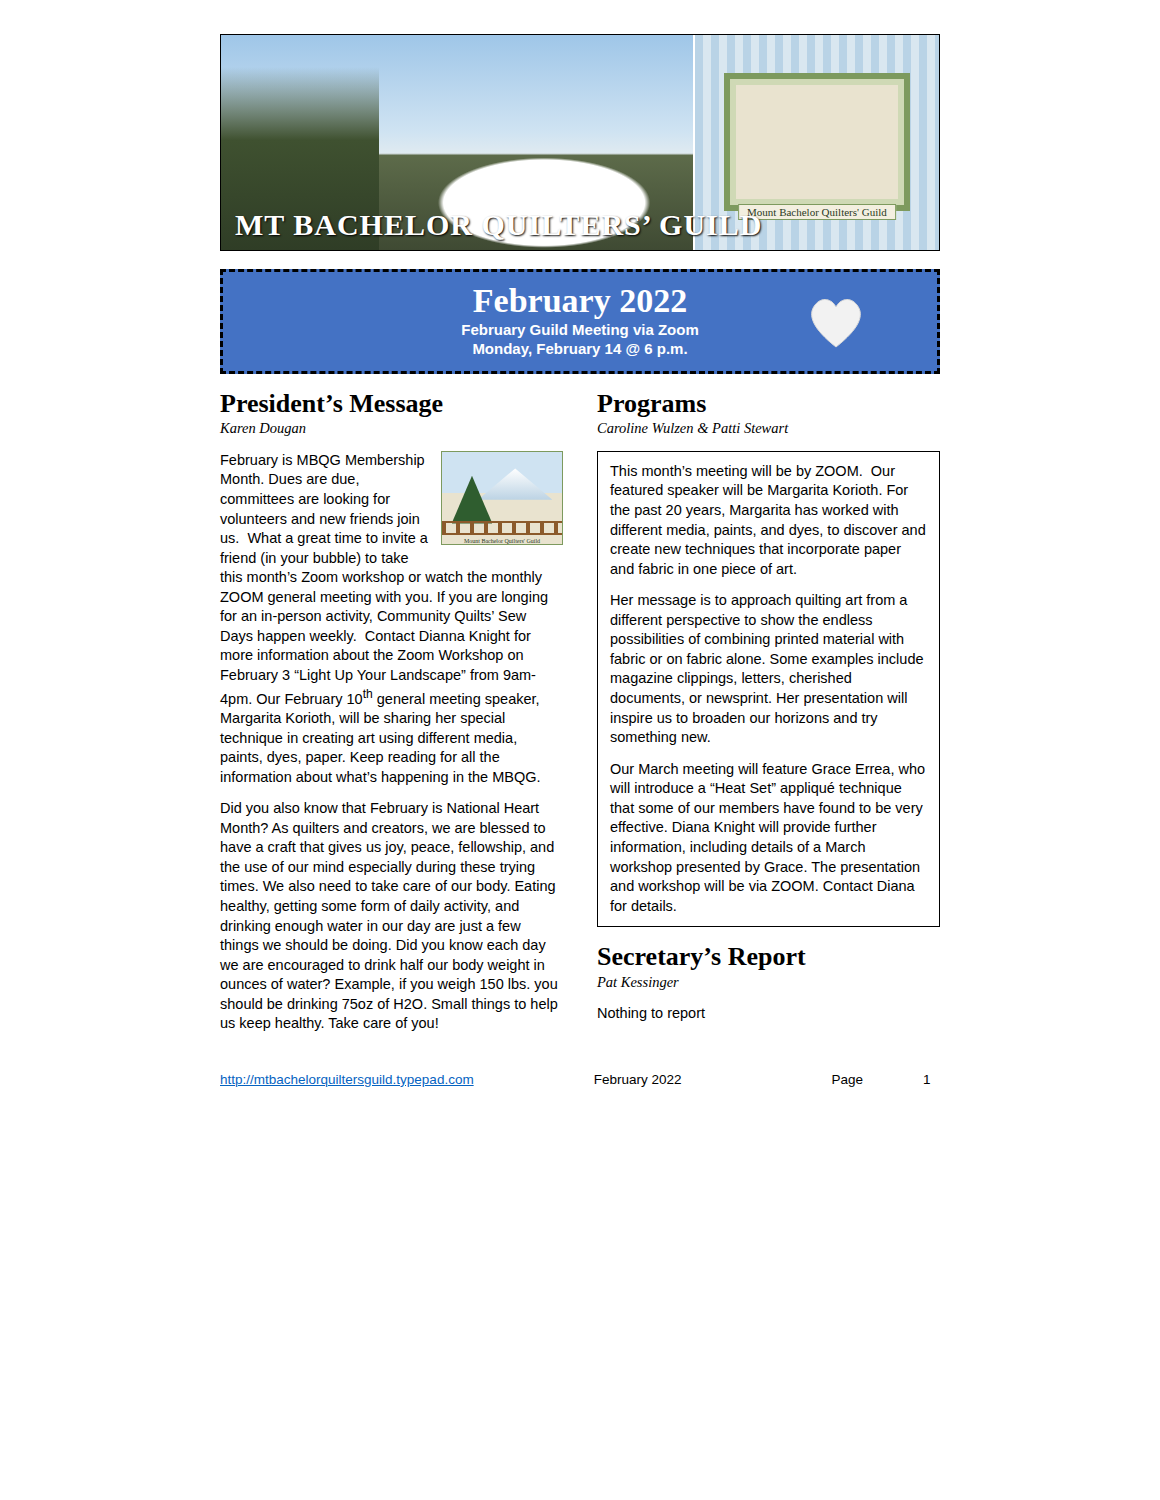Mount Bachelor Quilters' Guild
Mt Bachelor Quilters’ Guild
February 2022
February Guild Meeting via Zoom
Monday, February 14 @ 6 p.m.
President’s Message
Karen Dougan
Mount Bachelor Quilters' Guild
February is MBQG Membership Month. Dues are due, committees are looking for volunteers and new friends join us. What a great time to invite a friend (in your bubble) to take this month’s Zoom workshop or watch the monthly ZOOM general meeting with you. If you are longing for an in-person activity, Community Quilts’ Sew Days happen weekly. Contact Dianna Knight for more information about the Zoom Workshop on February 3 “Light Up Your Landscape” from 9am-4pm. Our February 10th general meeting speaker, Margarita Korioth, will be sharing her special technique in creating art using different media, paints, dyes, paper. Keep reading for all the information about what’s happening in the MBQG.
Did you also know that February is National Heart Month? As quilters and creators, we are blessed to have a craft that gives us joy, peace, fellowship, and the use of our mind especially during these trying times. We also need to take care of our body. Eating healthy, getting some form of daily activity, and drinking enough water in our day are just a few things we should be doing. Did you know each day we are encouraged to drink half our body weight in ounces of water? Example, if you weigh 150 lbs. you should be drinking 75oz of H2O. Small things to help us keep healthy. Take care of you!
Programs
Caroline Wulzen & Patti Stewart
This month’s meeting will be by ZOOM. Our featured speaker will be Margarita Korioth. For the past 20 years, Margarita has worked with different media, paints, and dyes, to discover and create new techniques that incorporate paper and fabric in one piece of art.
Her message is to approach quilting art from a different perspective to show the endless possibilities of combining printed material with fabric or on fabric alone. Some examples include magazine clippings, letters, cherished documents, or newsprint. Her presentation will inspire us to broaden our horizons and try something new.
Our March meeting will feature Grace Errea, who will introduce a “Heat Set” appliqué technique that some of our members have found to be very effective. Diana Knight will provide further information, including details of a March workshop presented by Grace. The presentation and workshop will be via ZOOM. Contact Diana for details.
Secretary’s Report
Pat Kessinger
Nothing to report
http://mtbachelorquiltersguild.typepad.com February 2022 Page 1